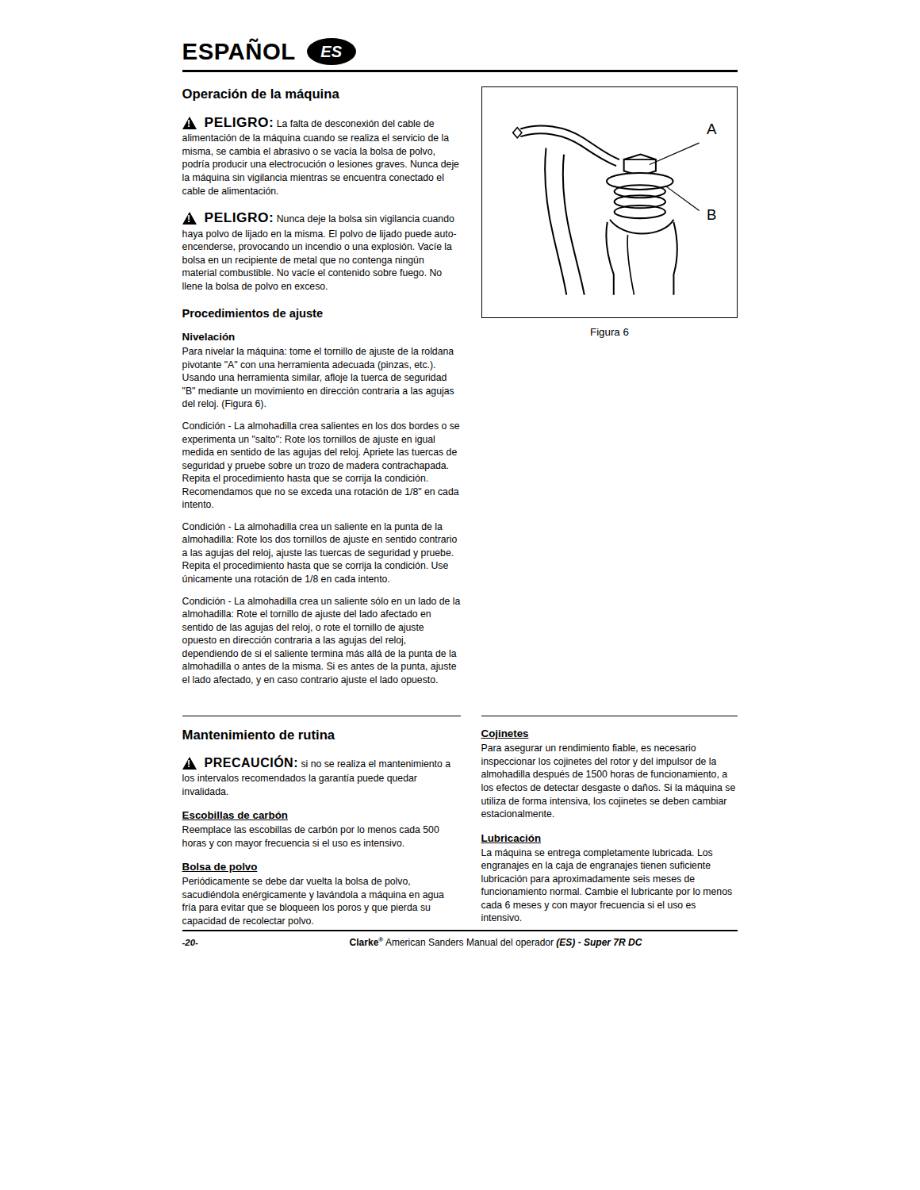ESPAÑOL
ES
Operación de la máquina
PELIGRO: La falta de desconexión del cable de alimentación de la máquina cuando se realiza el servicio de la misma, se cambia el abrasivo o se vacía la bolsa de polvo, podría producir una electrocución o lesiones graves. Nunca deje la máquina sin vigilancia mientras se encuentra conectado el cable de alimentación.
PELIGRO: Nunca deje la bolsa sin vigilancia cuando haya polvo de lijado en la misma. El polvo de lijado puede auto-encenderse, provocando un incendio o una explosión. Vacíe la bolsa en un recipiente de metal que no contenga ningún material combustible. No vacíe el contenido sobre fuego. No llene la bolsa de polvo en exceso.
Procedimientos de ajuste
Nivelación
Para nivelar la máquina: tome el tornillo de ajuste de la roldana pivotante "A" con una herramienta adecuada (pinzas, etc.). Usando una herramienta similar, afloje la tuerca de seguridad "B" mediante un movimiento en dirección contraria a las agujas del reloj. (Figura 6).
Condición - La almohadilla crea salientes en los dos bordes o se experimenta un "salto": Rote los tornillos de ajuste en igual medida en sentido de las agujas del reloj. Apriete las tuercas de seguridad y pruebe sobre un trozo de madera contrachapada. Repita el procedimiento hasta que se corrija la condición. Recomendamos que no se exceda una rotación de 1/8" en cada intento.
Condición - La almohadilla crea un saliente en la punta de la almohadilla: Rote los dos tornillos de ajuste en sentido contrario a las agujas del reloj, ajuste las tuercas de seguridad y pruebe. Repita el procedimiento hasta que se corrija la condición. Use únicamente una rotación de 1/8 en cada intento.
Condición - La almohadilla crea un saliente sólo en un lado de la almohadilla: Rote el tornillo de ajuste del lado afectado en sentido de las agujas del reloj, o rote el tornillo de ajuste opuesto en dirección contraria a las agujas del reloj, dependiendo de si el saliente termina más allá de la punta de la almohadilla o antes de la misma. Si es antes de la punta, ajuste el lado afectado, y en caso contrario ajuste el lado opuesto.
A B
Figura 6
Mantenimiento de rutina
PRECAUCIÓN: si no se realiza el mantenimiento a los intervalos recomendados la garantía puede quedar invalidada.
Escobillas de carbón
Reemplace las escobillas de carbón por lo menos cada 500 horas y con mayor frecuencia si el uso es intensivo.
Bolsa de polvo
Periódicamente se debe dar vuelta la bolsa de polvo, sacudiéndola enérgicamente y lavándola a máquina en agua fría para evitar que se bloqueen los poros y que pierda su capacidad de recolectar polvo.
Cojinetes
Para asegurar un rendimiento fiable, es necesario inspeccionar los cojinetes del rotor y del impulsor de la almohadilla después de 1500 horas de funcionamiento, a los efectos de detectar desgaste o daños. Si la máquina se utiliza de forma intensiva, los cojinetes se deben cambiar estacionalmente.
Lubricación
La máquina se entrega completamente lubricada. Los engranajes en la caja de engranajes tienen suficiente lubricación para aproximadamente seis meses de funcionamiento normal. Cambie el lubricante por lo menos cada 6 meses y con mayor frecuencia si el uso es intensivo.
-20-
Clarke® American Sanders Manual del operador (ES) - Super 7R DC